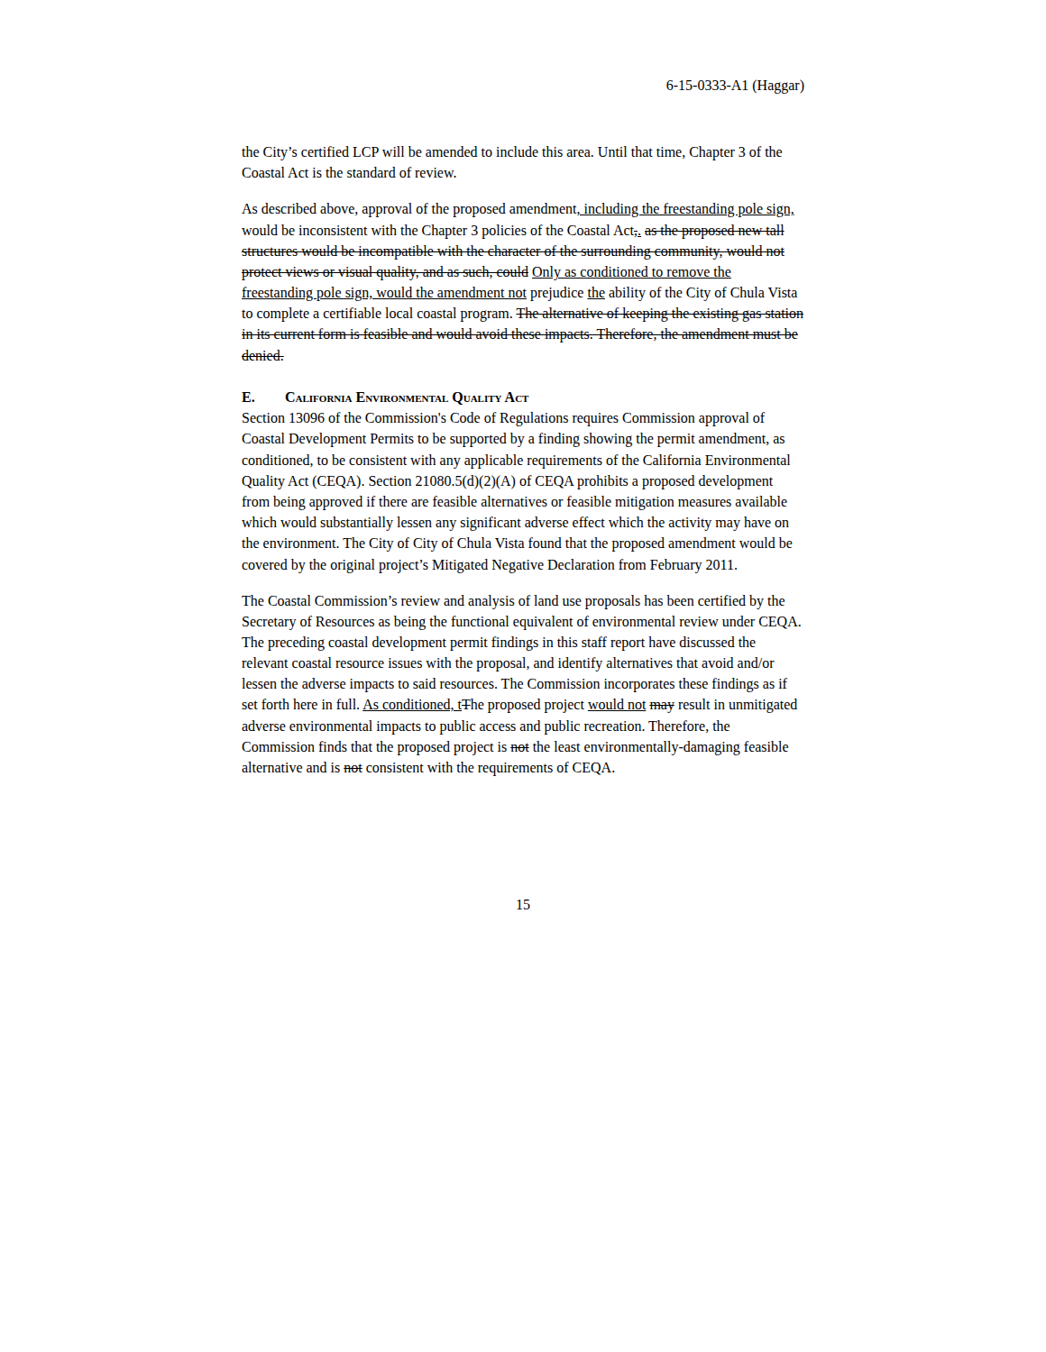6-15-0333-A1 (Haggar)
the City’s certified LCP will be amended to include this area. Until that time, Chapter 3 of the Coastal Act is the standard of review.
As described above, approval of the proposed amendment, including the freestanding pole sign, would be inconsistent with the Chapter 3 policies of the Coastal Act,. as the proposed new tall structures would be incompatible with the character of the surrounding community, would not protect views or visual quality, and as such, could Only as conditioned to remove the freestanding pole sign, would the amendment not prejudice the ability of the City of Chula Vista to complete a certifiable local coastal program. The alternative of keeping the existing gas station in its current form is feasible and would avoid these impacts. Therefore, the amendment must be denied.
E. California Environmental Quality Act
Section 13096 of the Commission's Code of Regulations requires Commission approval of Coastal Development Permits to be supported by a finding showing the permit amendment, as conditioned, to be consistent with any applicable requirements of the California Environmental Quality Act (CEQA). Section 21080.5(d)(2)(A) of CEQA prohibits a proposed development from being approved if there are feasible alternatives or feasible mitigation measures available which would substantially lessen any significant adverse effect which the activity may have on the environment. The City of City of Chula Vista found that the proposed amendment would be covered by the original project’s Mitigated Negative Declaration from February 2011.
The Coastal Commission’s review and analysis of land use proposals has been certified by the Secretary of Resources as being the functional equivalent of environmental review under CEQA. The preceding coastal development permit findings in this staff report have discussed the relevant coastal resource issues with the proposal, and identify alternatives that avoid and/or lessen the adverse impacts to said resources. The Commission incorporates these findings as if set forth here in full. As conditioned, t The proposed project would not may result in unmitigated adverse environmental impacts to public access and public recreation. Therefore, the Commission finds that the proposed project is not the least environmentally-damaging feasible alternative and is not consistent with the requirements of CEQA.
15